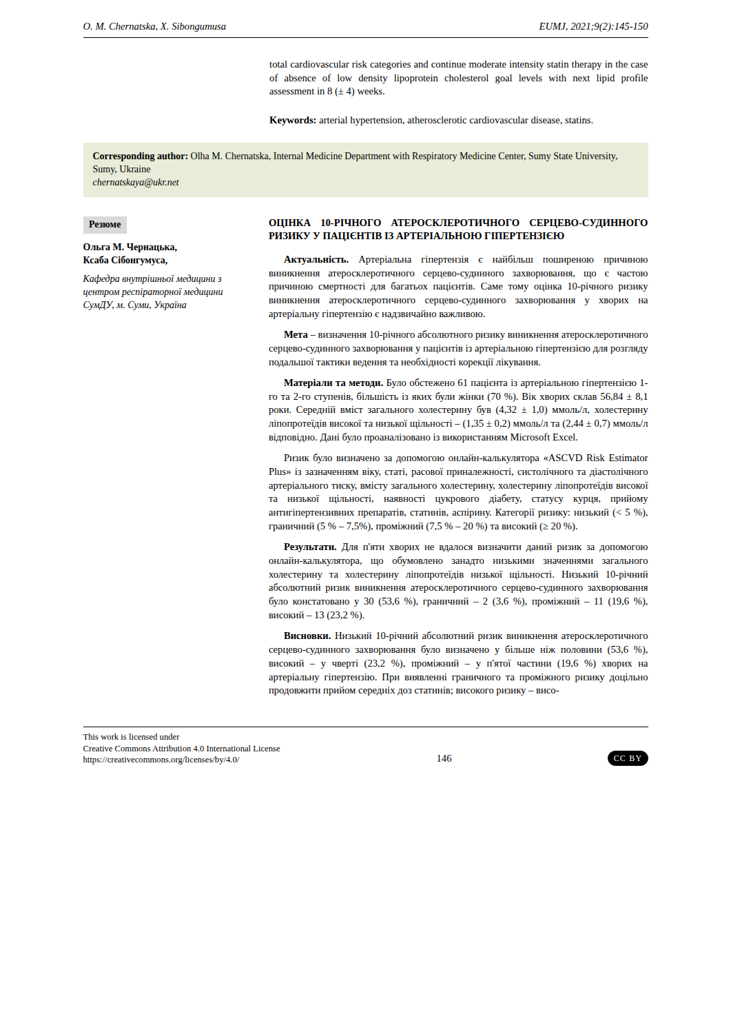O. M. Chernatska, X. Sibongumusa EUMJ, 2021;9(2):145-150
total cardiovascular risk categories and continue moderate intensity statin therapy in the case of absence of low density lipoprotein cholesterol goal levels with next lipid profile assessment in 8 (± 4) weeks.
Keywords: arterial hypertension, atherosclerotic cardiovascular disease, statins.
Corresponding author: Olha M. Chernatska, Internal Medicine Department with Respiratory Medicine Center, Sumy State University, Sumy, Ukraine
chernatskaya@ukr.net
Резюме
Ольга М. Чернацька,
Ксаба Сібонгумуса,
Кафедра внутрішньої медицини з центром респіраторної медицини СумДУ, м. Суми, Україна
Оцінка 10-річного атеросклеротичного серцево-судинного ризику у пацієнтів із артеріальною гіпертензією
Актуальність. Артеріальна гіпертензія є найбільш поширеною причиною виникнення атеросклеротичного серцево-судинного захворювання, що є частою причиною смертності для багатьох пацієнтів. Саме тому оцінка 10-річного ризику виникнення атеросклеротичного серцево-судинного захворювання у хворих на артеріальну гіпертензію є надзвичайно важливою.
Мета – визначення 10-річного абсолютного ризику виникнення атеросклеротичного серцево-судинного захворювання у пацієнтів із артеріальною гіпертензією для розгляду подальшої тактики ведення та необхідності корекції лікування.
Матеріали та методи. Було обстежено 61 пацієнта із артеріальною гіпертензією 1-го та 2-го ступенів, більшість із яких були жінки (70 %). Вік хворих склав 56,84 ± 8,1 роки. Середній вміст загального холестерину був (4,32 ± 1,0) ммоль/л, холестерину ліпопротеїдів високої та низької щільності – (1,35 ± 0,2) ммоль/л та (2,44 ± 0,7) ммоль/л відповідно. Дані було проаналізовано із використанням Microsoft Excel.
Ризик було визначено за допомогою онлайн-калькулятора «ASCVD Risk Estimator Plus» із зазначенням віку, статі, расової приналежності, систолічного та діастолічного артеріального тиску, вмісту загального холестерину, холестерину ліпопротеїдів високої та низької щільності, наявності цукрового діабету, статусу курця, прийому антигіпертензивних препаратів, статинів, аспірину. Категорії ризику: низький (< 5 %), граничний (5 % – 7,5%), проміжний (7,5 % – 20 %) та високий (≥ 20 %).
Результати. Для п'яти хворих не вдалося визначити даний ризик за допомогою онлайн-калькулятора, що обумовлено занадто низькими значеннями загального холестерину та холестерину ліпопротеїдів низької щільності. Низький 10-річний абсолютний ризик виникнення атеросклеротичного серцево-судинного захворювання було констатовано у 30 (53,6 %), граничний – 2 (3,6 %), проміжний – 11 (19,6 %), високий – 13 (23,2 %).
Висновки. Низький 10-річний абсолютний ризик виникнення атеросклеротичного серцево-судинного захворювання було визначено у більше ніж половини (53,6 %), високий – у чверті (23,2 %), проміжний – у п'ятої частини (19,6 %) хворих на артеріальну гіпертензію. При виявленні граничного та проміжного ризику доцільно продовжити прийом середніх доз статинів; високого ризику – висо-
This work is licensed under
Creative Commons Attribution 4.0 International License
https://creativecommons.org/licenses/by/4.0/
146
CC BY